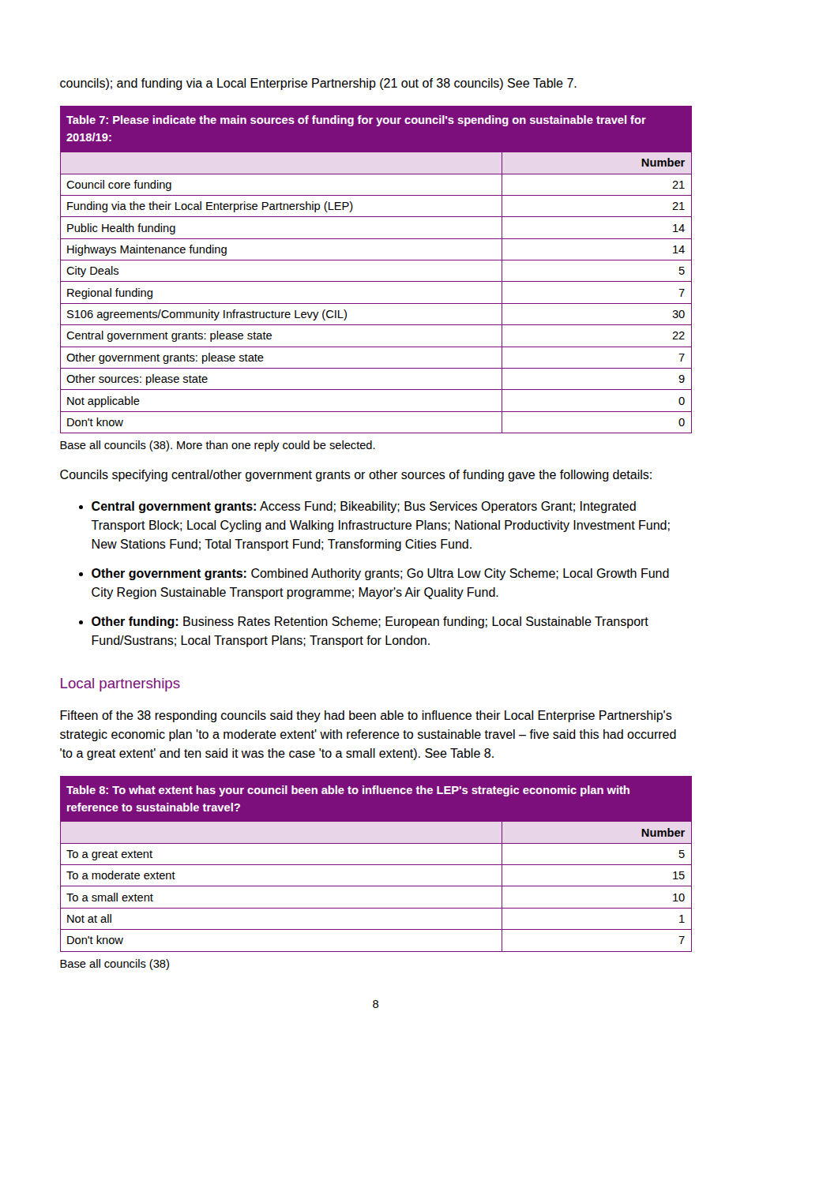councils); and funding via a Local Enterprise Partnership (21 out of 38 councils) See Table 7.
Table 7: Please indicate the main sources of funding for your council's spending on sustainable travel for 2018/19:
| | Number |
| --- | --- |
| Council core funding | 21 |
| Funding via the their Local Enterprise Partnership (LEP) | 21 |
| Public Health funding | 14 |
| Highways Maintenance funding | 14 |
| City Deals | 5 |
| Regional funding | 7 |
| S106 agreements/Community Infrastructure Levy (CIL) | 30 |
| Central government grants: please state | 22 |
| Other government grants: please state | 7 |
| Other sources: please state | 9 |
| Not applicable | 0 |
| Don't know | 0 |
Base all councils (38). More than one reply could be selected.
Councils specifying central/other government grants or other sources of funding gave the following details:
Central government grants: Access Fund; Bikeability; Bus Services Operators Grant; Integrated Transport Block; Local Cycling and Walking Infrastructure Plans; National Productivity Investment Fund; New Stations Fund; Total Transport Fund; Transforming Cities Fund.
Other government grants: Combined Authority grants; Go Ultra Low City Scheme; Local Growth Fund City Region Sustainable Transport programme; Mayor's Air Quality Fund.
Other funding: Business Rates Retention Scheme; European funding; Local Sustainable Transport Fund/Sustrans; Local Transport Plans; Transport for London.
Local partnerships
Fifteen of the 38 responding councils said they had been able to influence their Local Enterprise Partnership's strategic economic plan 'to a moderate extent' with reference to sustainable travel – five said this had occurred 'to a great extent' and ten said it was the case 'to a small extent). See Table 8.
Table 8: To what extent has your council been able to influence the LEP's strategic economic plan with reference to sustainable travel?
| | Number |
| --- | --- |
| To a great extent | 5 |
| To a moderate extent | 15 |
| To a small extent | 10 |
| Not at all | 1 |
| Don't know | 7 |
Base all councils (38)
8